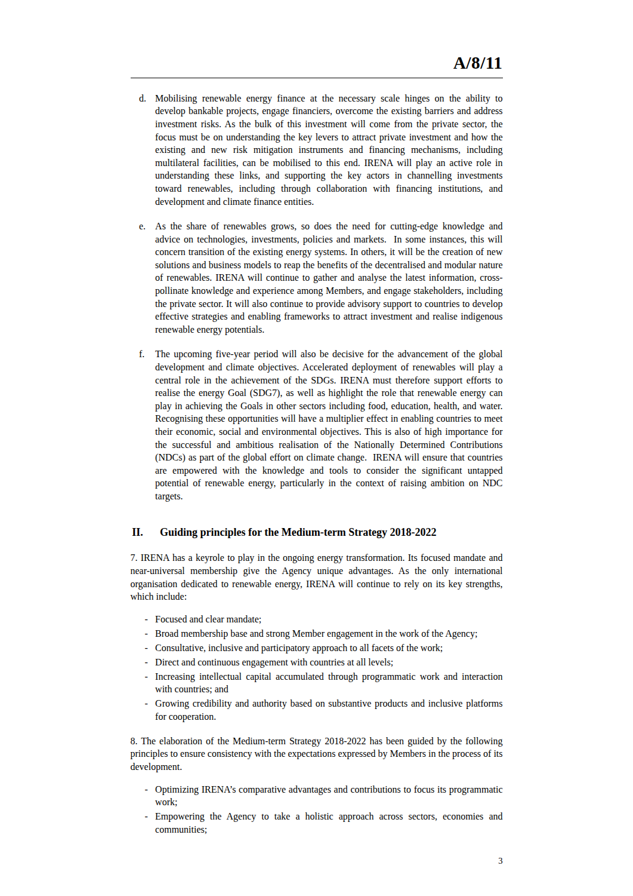A/8/11
d. Mobilising renewable energy finance at the necessary scale hinges on the ability to develop bankable projects, engage financiers, overcome the existing barriers and address investment risks. As the bulk of this investment will come from the private sector, the focus must be on understanding the key levers to attract private investment and how the existing and new risk mitigation instruments and financing mechanisms, including multilateral facilities, can be mobilised to this end. IRENA will play an active role in understanding these links, and supporting the key actors in channelling investments toward renewables, including through collaboration with financing institutions, and development and climate finance entities.
e. As the share of renewables grows, so does the need for cutting-edge knowledge and advice on technologies, investments, policies and markets. In some instances, this will concern transition of the existing energy systems. In others, it will be the creation of new solutions and business models to reap the benefits of the decentralised and modular nature of renewables. IRENA will continue to gather and analyse the latest information, cross-pollinate knowledge and experience among Members, and engage stakeholders, including the private sector. It will also continue to provide advisory support to countries to develop effective strategies and enabling frameworks to attract investment and realise indigenous renewable energy potentials.
f. The upcoming five-year period will also be decisive for the advancement of the global development and climate objectives. Accelerated deployment of renewables will play a central role in the achievement of the SDGs. IRENA must therefore support efforts to realise the energy Goal (SDG7), as well as highlight the role that renewable energy can play in achieving the Goals in other sectors including food, education, health, and water. Recognising these opportunities will have a multiplier effect in enabling countries to meet their economic, social and environmental objectives. This is also of high importance for the successful and ambitious realisation of the Nationally Determined Contributions (NDCs) as part of the global effort on climate change. IRENA will ensure that countries are empowered with the knowledge and tools to consider the significant untapped potential of renewable energy, particularly in the context of raising ambition on NDC targets.
II. Guiding principles for the Medium-term Strategy 2018-2022
7. IRENA has a keyrole to play in the ongoing energy transformation. Its focused mandate and near-universal membership give the Agency unique advantages. As the only international organisation dedicated to renewable energy, IRENA will continue to rely on its key strengths, which include:
Focused and clear mandate;
Broad membership base and strong Member engagement in the work of the Agency;
Consultative, inclusive and participatory approach to all facets of the work;
Direct and continuous engagement with countries at all levels;
Increasing intellectual capital accumulated through programmatic work and interaction with countries; and
Growing credibility and authority based on substantive products and inclusive platforms for cooperation.
8. The elaboration of the Medium-term Strategy 2018-2022 has been guided by the following principles to ensure consistency with the expectations expressed by Members in the process of its development.
Optimizing IRENA’s comparative advantages and contributions to focus its programmatic work;
Empowering the Agency to take a holistic approach across sectors, economies and communities;
3